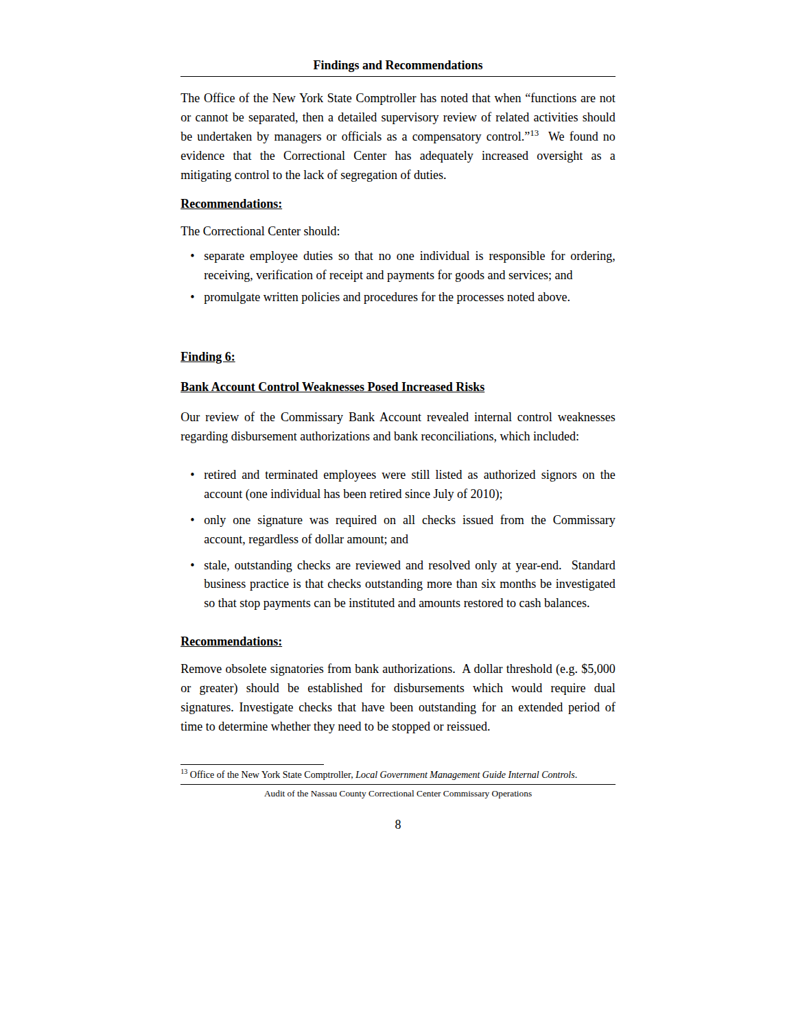Findings and Recommendations
The Office of the New York State Comptroller has noted that when “functions are not or cannot be separated, then a detailed supervisory review of related activities should be undertaken by managers or officials as a compensatory control.”13 We found no evidence that the Correctional Center has adequately increased oversight as a mitigating control to the lack of segregation of duties.
Recommendations:
The Correctional Center should:
separate employee duties so that no one individual is responsible for ordering, receiving, verification of receipt and payments for goods and services; and
promulgate written policies and procedures for the processes noted above.
Finding 6:
Bank Account Control Weaknesses Posed Increased Risks
Our review of the Commissary Bank Account revealed internal control weaknesses regarding disbursement authorizations and bank reconciliations, which included:
retired and terminated employees were still listed as authorized signors on the account (one individual has been retired since July of 2010);
only one signature was required on all checks issued from the Commissary account, regardless of dollar amount; and
stale, outstanding checks are reviewed and resolved only at year-end. Standard business practice is that checks outstanding more than six months be investigated so that stop payments can be instituted and amounts restored to cash balances.
Recommendations:
Remove obsolete signatories from bank authorizations. A dollar threshold (e.g. $5,000 or greater) should be established for disbursements which would require dual signatures. Investigate checks that have been outstanding for an extended period of time to determine whether they need to be stopped or reissued.
13 Office of the New York State Comptroller, Local Government Management Guide Internal Controls.
Audit of the Nassau County Correctional Center Commissary Operations
8